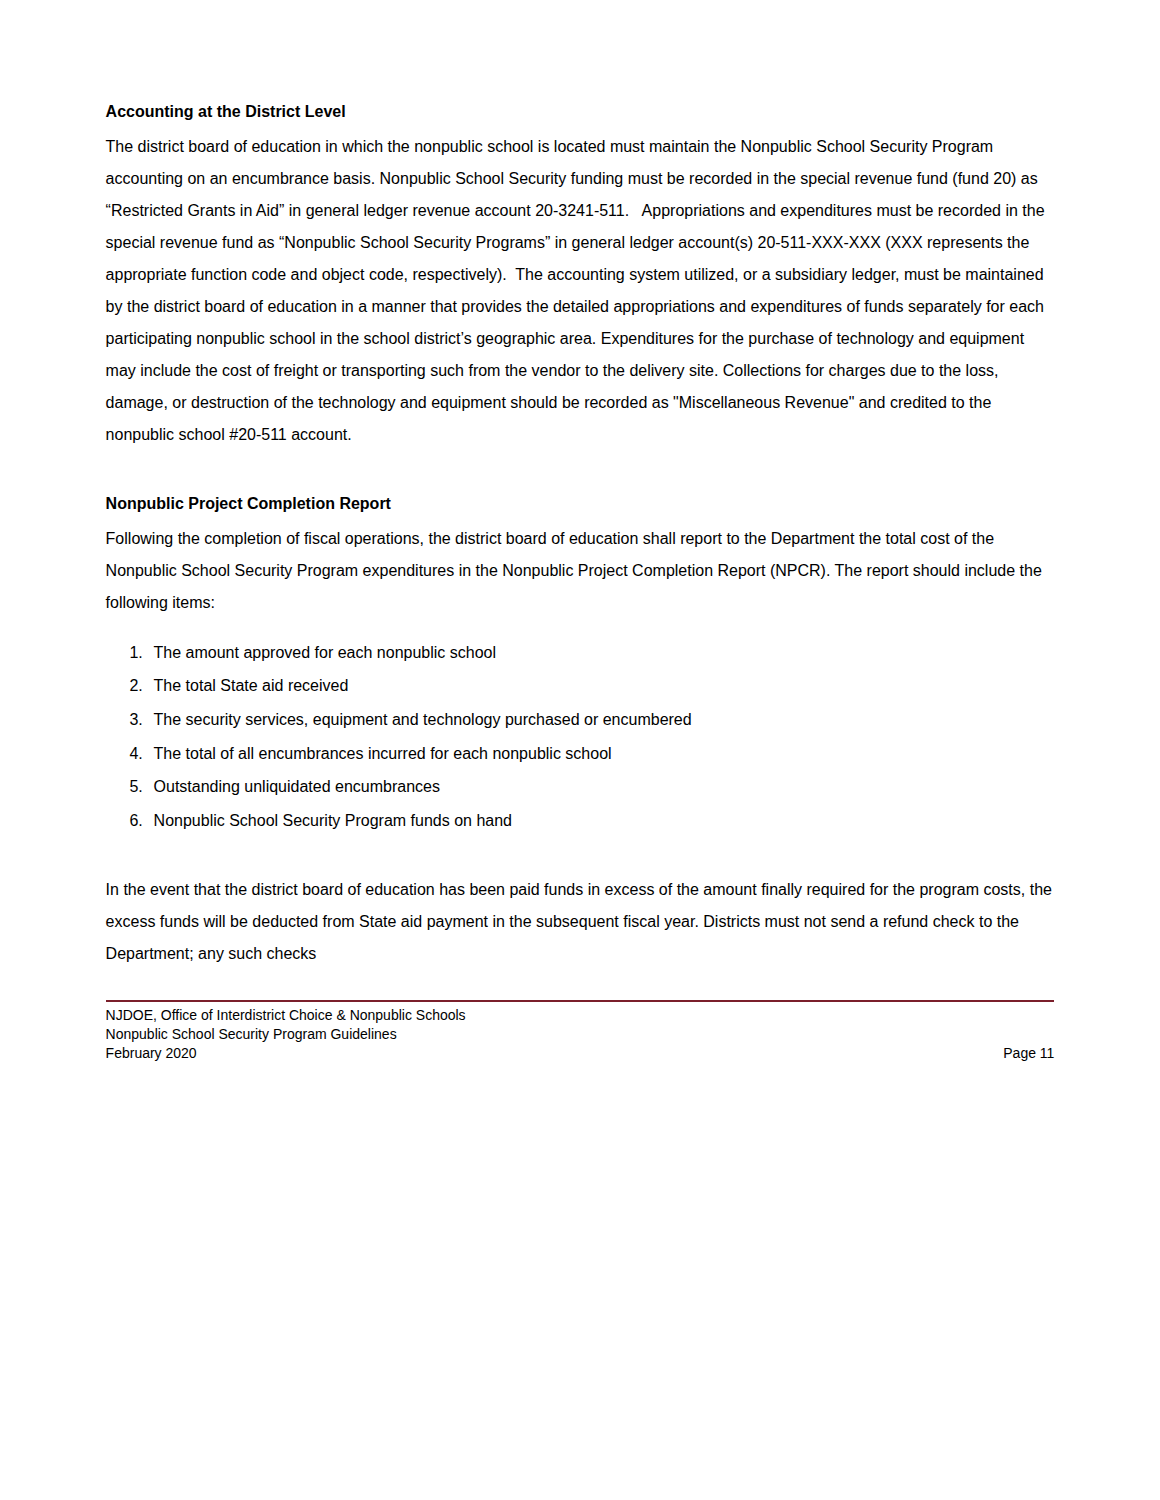Accounting at the District Level
The district board of education in which the nonpublic school is located must maintain the Nonpublic School Security Program accounting on an encumbrance basis. Nonpublic School Security funding must be recorded in the special revenue fund (fund 20) as “Restricted Grants in Aid” in general ledger revenue account 20-3241-511. Appropriations and expenditures must be recorded in the special revenue fund as “Nonpublic School Security Programs” in general ledger account(s) 20-511-XXX-XXX (XXX represents the appropriate function code and object code, respectively). The accounting system utilized, or a subsidiary ledger, must be maintained by the district board of education in a manner that provides the detailed appropriations and expenditures of funds separately for each participating nonpublic school in the school district’s geographic area. Expenditures for the purchase of technology and equipment may include the cost of freight or transporting such from the vendor to the delivery site. Collections for charges due to the loss, damage, or destruction of the technology and equipment should be recorded as "Miscellaneous Revenue" and credited to the nonpublic school #20-511 account.
Nonpublic Project Completion Report
Following the completion of fiscal operations, the district board of education shall report to the Department the total cost of the Nonpublic School Security Program expenditures in the Nonpublic Project Completion Report (NPCR). The report should include the following items:
The amount approved for each nonpublic school
The total State aid received
The security services, equipment and technology purchased or encumbered
The total of all encumbrances incurred for each nonpublic school
Outstanding unliquidated encumbrances
Nonpublic School Security Program funds on hand
In the event that the district board of education has been paid funds in excess of the amount finally required for the program costs, the excess funds will be deducted from State aid payment in the subsequent fiscal year. Districts must not send a refund check to the Department; any such checks
NJDOE, Office of Interdistrict Choice & Nonpublic Schools Nonpublic School Security Program Guidelines February 2020 Page 11